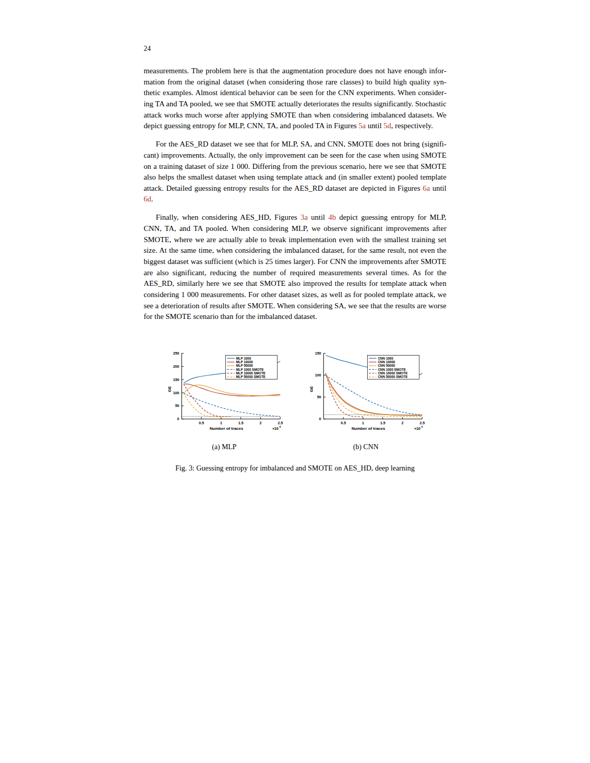24
measurements. The problem here is that the augmentation procedure does not have enough information from the original dataset (when considering those rare classes) to build high quality synthetic examples. Almost identical behavior can be seen for the CNN experiments. When considering TA and TA pooled, we see that SMOTE actually deteriorates the results significantly. Stochastic attack works much worse after applying SMOTE than when considering imbalanced datasets. We depict guessing entropy for MLP, CNN, TA, and pooled TA in Figures 5a until 5d, respectively.
For the AES_RD dataset we see that for MLP, SA, and CNN, SMOTE does not bring (significant) improvements. Actually, the only improvement can be seen for the case when using SMOTE on a training dataset of size 1 000. Differing from the previous scenario, here we see that SMOTE also helps the smallest dataset when using template attack and (in smaller extent) pooled template attack. Detailed guessing entropy results for the AES_RD dataset are depicted in Figures 6a until 6d.
Finally, when considering AES_HD, Figures 3a until 4b depict guessing entropy for MLP, CNN, TA, and TA pooled. When considering MLP, we observe significant improvements after SMOTE, where we are actually able to break implementation even with the smallest training set size. At the same time, when considering the imbalanced dataset, for the same result, not even the biggest dataset was sufficient (which is 25 times larger). For CNN the improvements after SMOTE are also significant, reducing the number of required measurements several times. As for the AES_RD, similarly here we see that SMOTE also improved the results for template attack when considering 1 000 measurements. For other dataset sizes, as well as for pooled template attack, we see a deterioration of results after SMOTE. When considering SA, we see that the results are worse for the SMOTE scenario than for the imbalanced dataset.
0 50 100 150 200 250 0.5 1 1.5 2 2.5 GE Number of traces ×10 4 MLP 1000 MLP 10000 MLP 50000 MLP 1000 SMOTE MLP 10000 SMOTE MLP 50000 SMOTE
(a) MLP
0 50 100 150 0.5 1 1.5 2 2.5 GE Number of traces ×10 4 CNN 1000 CNN 10000 CNN 50000 CNN 1000 SMOTE CNN 10000 SMOTE CNN 50000 SMOTE
(b) CNN
Fig. 3: Guessing entropy for imbalanced and SMOTE on AES_HD, deep learning